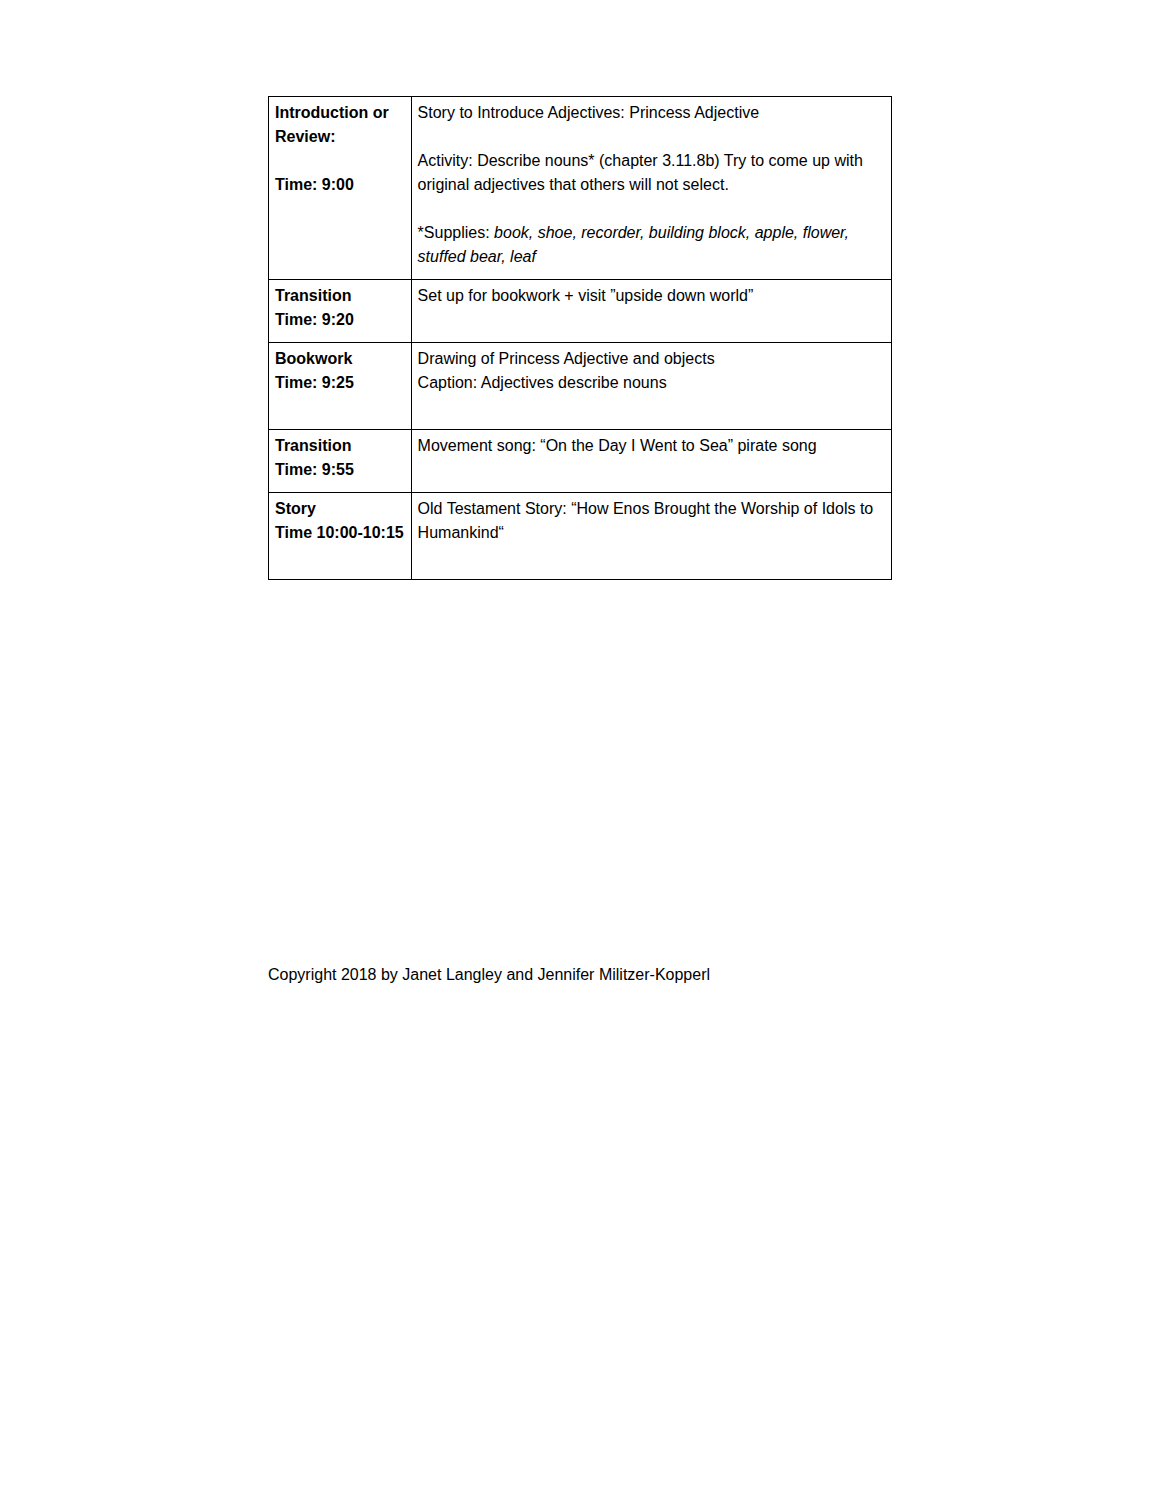| Introduction or Review: Time: 9:00 | Story to Introduce Adjectives: Princess Adjective Activity: Describe nouns* (chapter 3.11.8b) Try to come up with original adjectives that others will not select. *Supplies: book, shoe, recorder, building block, apple, flower, stuffed bear, leaf |
| Transition Time: 9:20 | Set up for bookwork + visit ”upside down world” |
| Bookwork Time: 9:25 | Drawing of Princess Adjective and objects Caption: Adjectives describe nouns |
| Transition Time: 9:55 | Movement song: “On the Day I Went to Sea” pirate song |
| Story Time 10:00-10:15 | Old Testament Story: “How Enos Brought the Worship of Idols to Humankind“ |
Copyright 2018 by Janet Langley and Jennifer Militzer-Kopperl